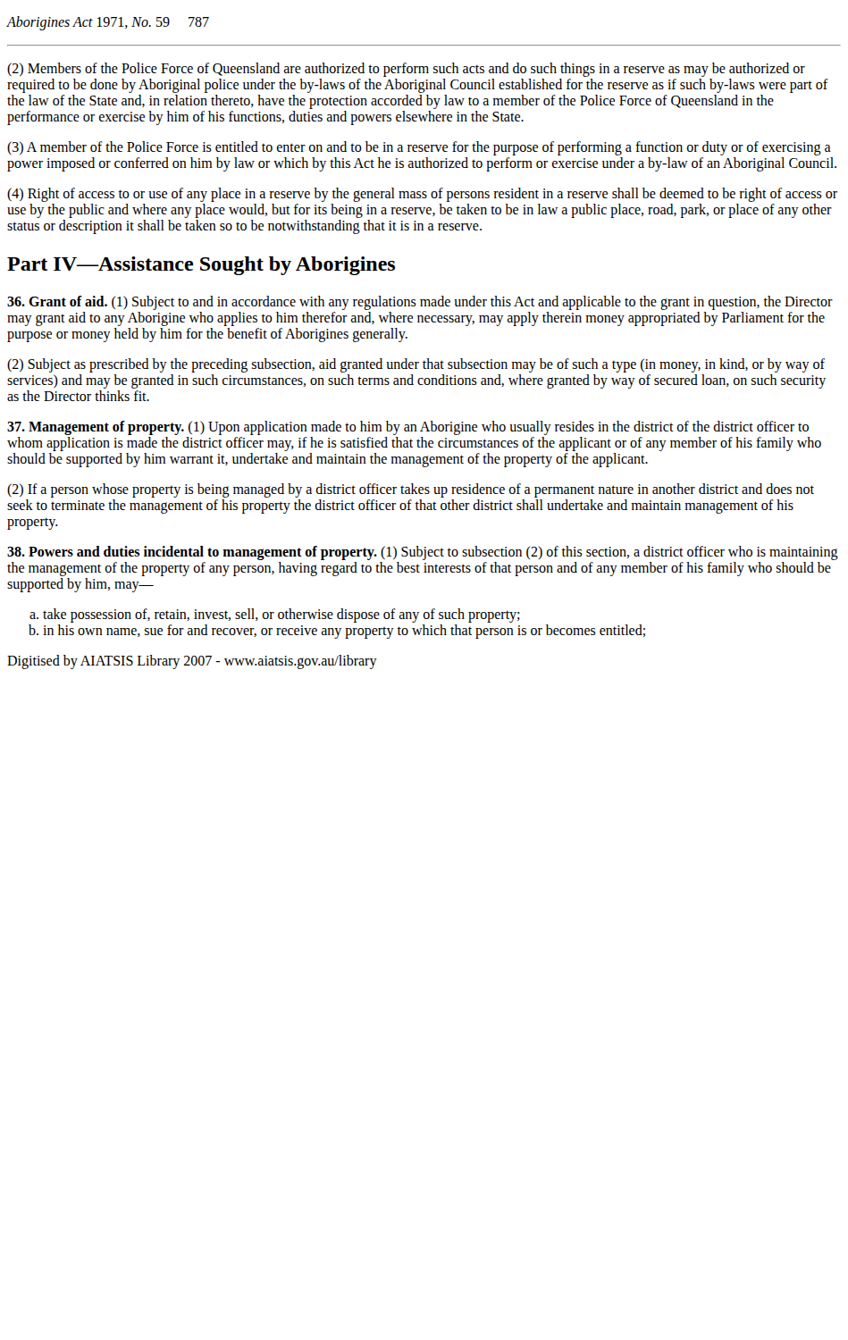Aborigines Act 1971, No. 59 787
(2) Members of the Police Force of Queensland are authorized to perform such acts and do such things in a reserve as may be authorized or required to be done by Aboriginal police under the by-laws of the Aboriginal Council established for the reserve as if such by-laws were part of the law of the State and, in relation thereto, have the protection accorded by law to a member of the Police Force of Queensland in the performance or exercise by him of his functions, duties and powers elsewhere in the State.
(3) A member of the Police Force is entitled to enter on and to be in a reserve for the purpose of performing a function or duty or of exercising a power imposed or conferred on him by law or which by this Act he is authorized to perform or exercise under a by-law of an Aboriginal Council.
(4) Right of access to or use of any place in a reserve by the general mass of persons resident in a reserve shall be deemed to be right of access or use by the public and where any place would, but for its being in a reserve, be taken to be in law a public place, road, park, or place of any other status or description it shall be taken so to be notwithstanding that it is in a reserve.
Part IV—Assistance Sought by Aborigines
36. Grant of aid. (1) Subject to and in accordance with any regulations made under this Act and applicable to the grant in question, the Director may grant aid to any Aborigine who applies to him therefor and, where necessary, may apply therein money appropriated by Parliament for the purpose or money held by him for the benefit of Aborigines generally.
(2) Subject as prescribed by the preceding subsection, aid granted under that subsection may be of such a type (in money, in kind, or by way of services) and may be granted in such circumstances, on such terms and conditions and, where granted by way of secured loan, on such security as the Director thinks fit.
37. Management of property. (1) Upon application made to him by an Aborigine who usually resides in the district of the district officer to whom application is made the district officer may, if he is satisfied that the circumstances of the applicant or of any member of his family who should be supported by him warrant it, undertake and maintain the management of the property of the applicant.
(2) If a person whose property is being managed by a district officer takes up residence of a permanent nature in another district and does not seek to terminate the management of his property the district officer of that other district shall undertake and maintain management of his property.
38. Powers and duties incidental to management of property. (1) Subject to subsection (2) of this section, a district officer who is maintaining the management of the property of any person, having regard to the best interests of that person and of any member of his family who should be supported by him, may—
take possession of, retain, invest, sell, or otherwise dispose of any of such property;
in his own name, sue for and recover, or receive any property to which that person is or becomes entitled;
Digitised by AIATSIS Library 2007 - www.aiatsis.gov.au/library